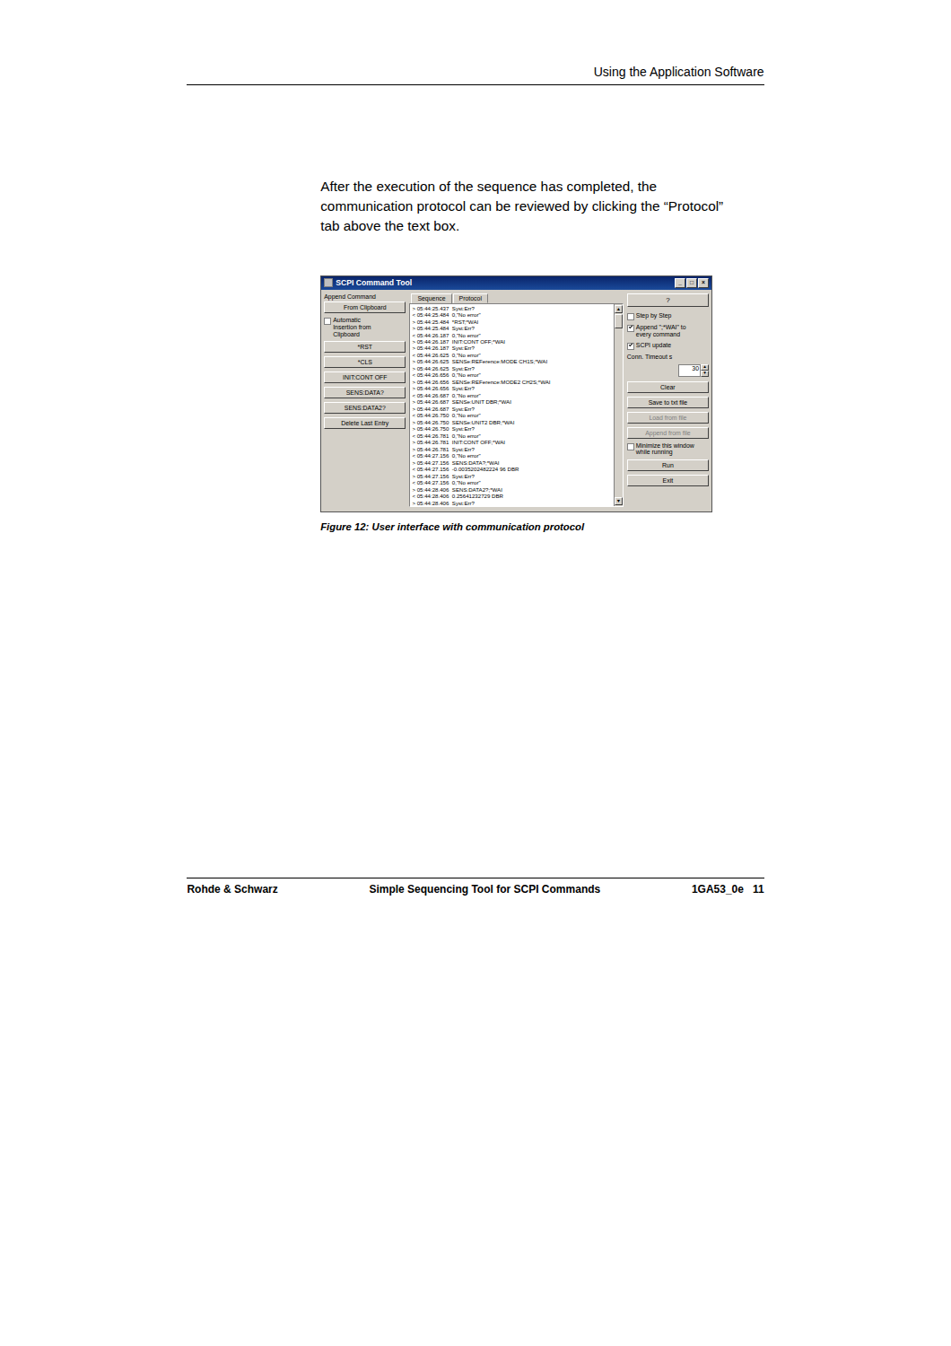Using the Application Software
After the execution of the sequence has completed, the communication protocol can be reviewed by clicking the “Protocol” tab above the text box.
SCPI Command Tool _ □ ×
Append Command
From Clipboard
Automatic
Insertion from
Clipboard
*RST *CLS INIT:CONT OFF SENS:DATA? SENS:DATA2? Delete Last Entry
Sequence Protocol
> 05:44:25.437 Syst:Err?
< 05:44:25.484 0,"No error"
> 05:44:25.484 *RST;*WAI
> 05:44:25.484 Syst:Err?
< 05:44:26.187 0,"No error"
> 05:44:26.187 INIT:CONT OFF;*WAI
> 05:44:26.187 Syst:Err?
< 05:44:26.625 0,"No error"
> 05:44:26.625 SENSe:REFerence:MODE CH1S;*WAI
> 05:44:26.625 Syst:Err?
< 05:44:26.656 0,"No error"
> 05:44:26.656 SENSe:REFerence:MODE2 CH2S;*WAI
> 05:44:26.656 Syst:Err?
< 05:44:26.687 0,"No error"
> 05:44:26.687 SENSe:UNIT DBR;*WAI
> 05:44:26.687 Syst:Err?
< 05:44:26.750 0,"No error"
> 05:44:26.750 SENSe:UNIT2 DBR;*WAI
> 05:44:26.750 Syst:Err?
< 05:44:26.781 0,"No error"
> 05:44:26.781 INIT:CONT OFF;*WAI
> 05:44:26.781 Syst:Err?
< 05:44:27.156 0,"No error"
> 05:44:27.156 SENS:DATA?;*WAI
< 05:44:27.156 -0.0035202482224 96 DBR
> 05:44:27.156 Syst:Err?
< 05:44:27.156 0,"No error"
> 05:44:28.406 SENS:DATA2?;*WAI
< 05:44:28.406 0.25641232729 DBR
> 05:44:28.406 Syst:Err?
< 05:44:28.406 0,"No error"
> 05:44:29.000 SYSTem:DISPlay:SCPIupdate OFF;*WAI
> 05:44:29.000 Syst:Err?
< 05:44:29.062 0,"No error"
▲
▼
?
Step by Step
Append ";*WAI" to
every command
SCPI update
Conn. Timeout s
30 ▲ ▼
Clear Save to txt file Load from file Append from file
Minimize this window
while running
Run Exit
Figure 12: User interface with communication protocol
Rohde & Schwarz Simple Sequencing Tool for SCPI Commands 1GA53_0e11